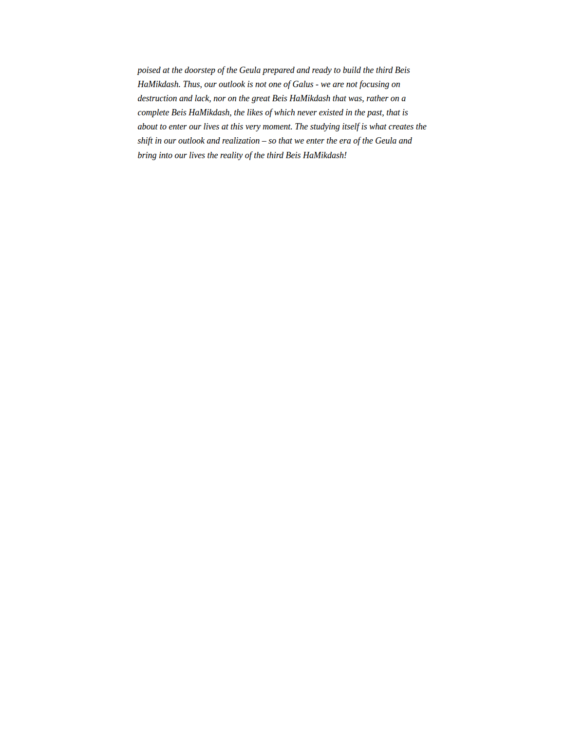poised at the doorstep of the Geula prepared and ready to build the third Beis HaMikdash. Thus, our outlook is not one of Galus - we are not focusing on destruction and lack, nor on the great Beis HaMikdash that was, rather on a complete Beis HaMikdash, the likes of which never existed in the past, that is about to enter our lives at this very moment. The studying itself is what creates the shift in our outlook and realization – so that we enter the era of the Geula and bring into our lives the reality of the third Beis HaMikdash!